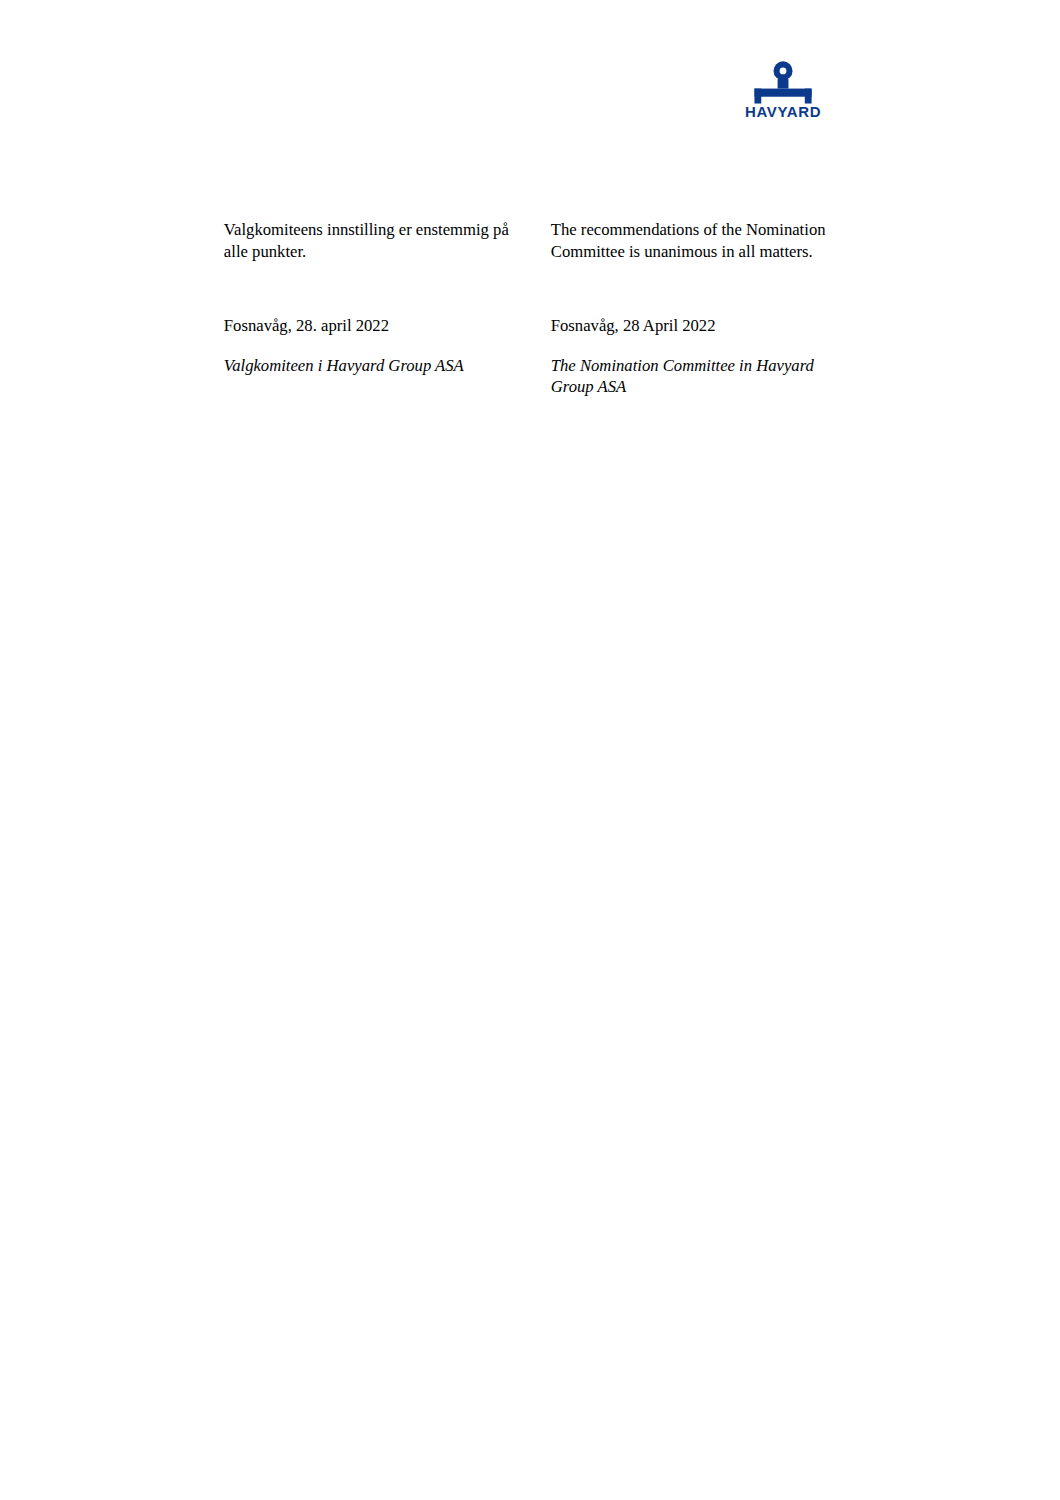HAVYARD
Valgkomiteens innstilling er enstemmig på alle punkter.
Fosnavåg, 28. april 2022
Valgkomiteen i Havyard Group ASA
The recommendations of the Nomination Committee is unanimous in all matters.
Fosnavåg, 28 April 2022
The Nomination Committee in Havyard Group ASA